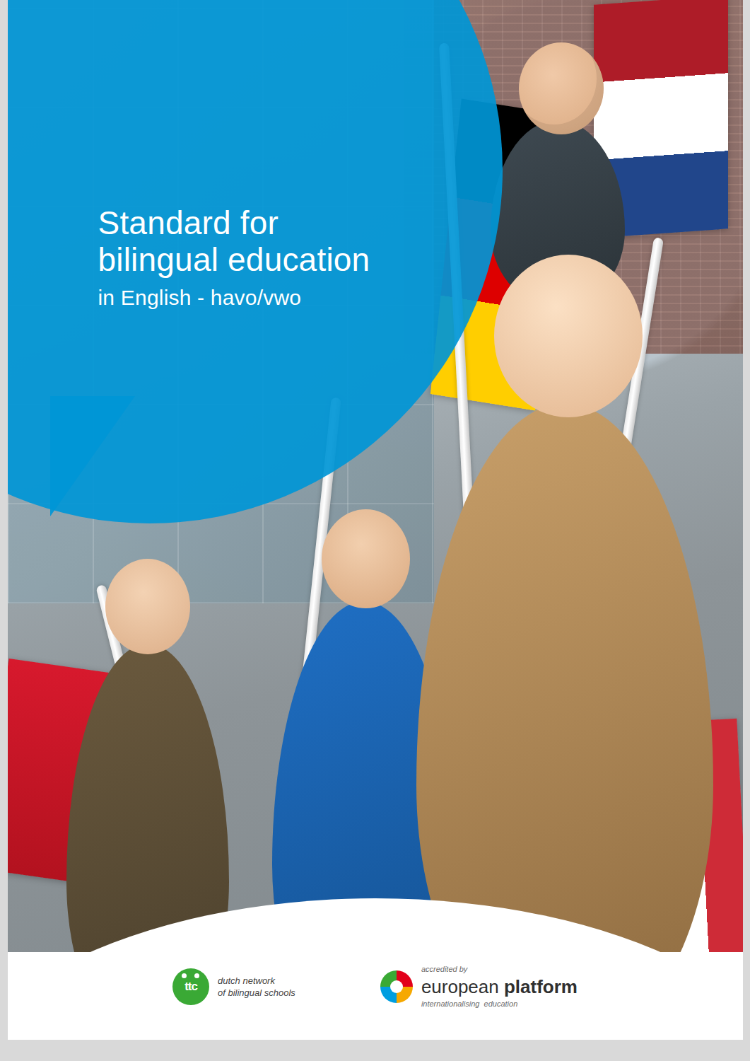Standard for
bilingual education in English - havo/vwo
ttc
dutch network
of bilingual schools
accredited by european platform internationalising education